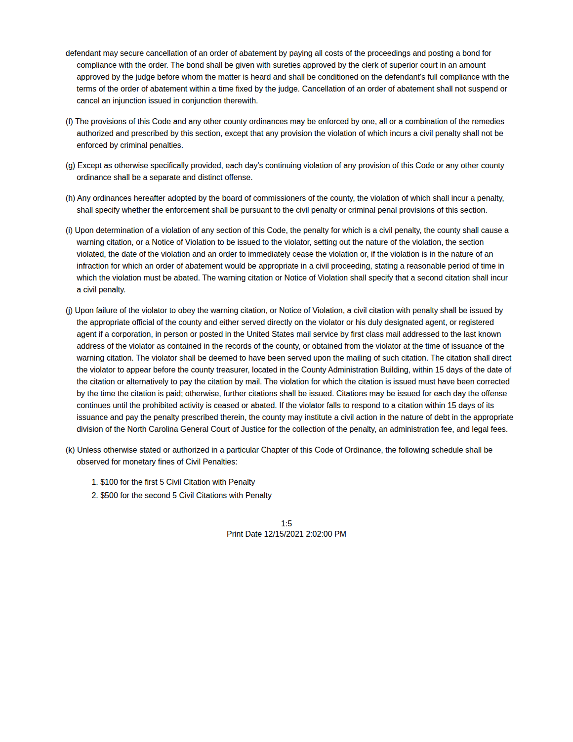defendant may secure cancellation of an order of abatement by paying all costs of the proceedings and posting a bond for compliance with the order. The bond shall be given with sureties approved by the clerk of superior court in an amount approved by the judge before whom the matter is heard and shall be conditioned on the defendant's full compliance with the terms of the order of abatement within a time fixed by the judge. Cancellation of an order of abatement shall not suspend or cancel an injunction issued in conjunction therewith.
(f) The provisions of this Code and any other county ordinances may be enforced by one, all or a combination of the remedies authorized and prescribed by this section, except that any provision the violation of which incurs a civil penalty shall not be enforced by criminal penalties.
(g) Except as otherwise specifically provided, each day's continuing violation of any provision of this Code or any other county ordinance shall be a separate and distinct offense.
(h) Any ordinances hereafter adopted by the board of commissioners of the county, the violation of which shall incur a penalty, shall specify whether the enforcement shall be pursuant to the civil penalty or criminal penal provisions of this section.
(i) Upon determination of a violation of any section of this Code, the penalty for which is a civil penalty, the county shall cause a warning citation, or a Notice of Violation to be issued to the violator, setting out the nature of the violation, the section violated, the date of the violation and an order to immediately cease the violation or, if the violation is in the nature of an infraction for which an order of abatement would be appropriate in a civil proceeding, stating a reasonable period of time in which the violation must be abated. The warning citation or Notice of Violation shall specify that a second citation shall incur a civil penalty.
(j) Upon failure of the violator to obey the warning citation, or Notice of Violation, a civil citation with penalty shall be issued by the appropriate official of the county and either served directly on the violator or his duly designated agent, or registered agent if a corporation, in person or posted in the United States mail service by first class mail addressed to the last known address of the violator as contained in the records of the county, or obtained from the violator at the time of issuance of the warning citation. The violator shall be deemed to have been served upon the mailing of such citation. The citation shall direct the violator to appear before the county treasurer, located in the County Administration Building, within 15 days of the date of the citation or alternatively to pay the citation by mail. The violation for which the citation is issued must have been corrected by the time the citation is paid; otherwise, further citations shall be issued. Citations may be issued for each day the offense continues until the prohibited activity is ceased or abated. If the violator falls to respond to a citation within 15 days of its issuance and pay the penalty prescribed therein, the county may institute a civil action in the nature of debt in the appropriate division of the North Carolina General Court of Justice for the collection of the penalty, an administration fee, and legal fees.
(k) Unless otherwise stated or authorized in a particular Chapter of this Code of Ordinance, the following schedule shall be observed for monetary fines of Civil Penalties:
$100 for the first 5 Civil Citation with Penalty
$500 for the second 5 Civil Citations with Penalty
1:5
Print Date 12/15/2021 2:02:00 PM